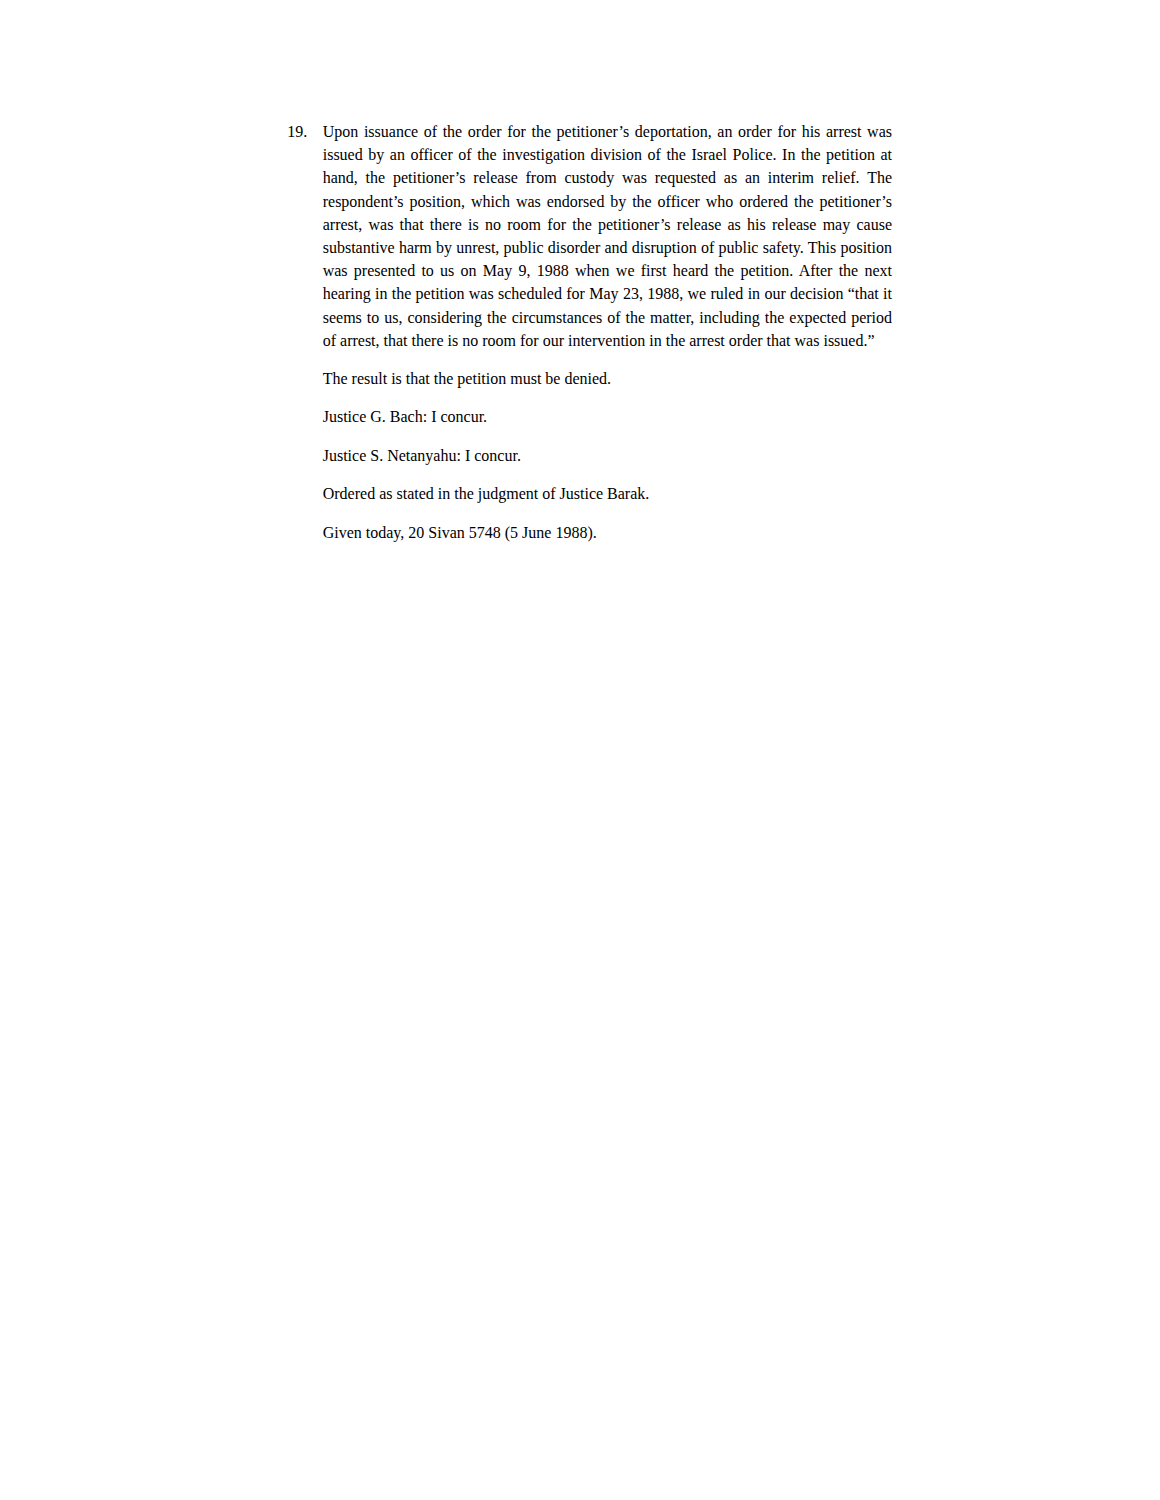Upon issuance of the order for the petitioner’s deportation, an order for his arrest was issued by an officer of the investigation division of the Israel Police. In the petition at hand, the petitioner’s release from custody was requested as an interim relief. The respondent’s position, which was endorsed by the officer who ordered the petitioner’s arrest, was that there is no room for the petitioner’s release as his release may cause substantive harm by unrest, public disorder and disruption of public safety. This position was presented to us on May 9, 1988 when we first heard the petition. After the next hearing in the petition was scheduled for May 23, 1988, we ruled in our decision “that it seems to us, considering the circumstances of the matter, including the expected period of arrest, that there is no room for our intervention in the arrest order that was issued.”
The result is that the petition must be denied.
Justice G. Bach: I concur.
Justice S. Netanyahu: I concur.
Ordered as stated in the judgment of Justice Barak.
Given today, 20 Sivan 5748 (5 June 1988).